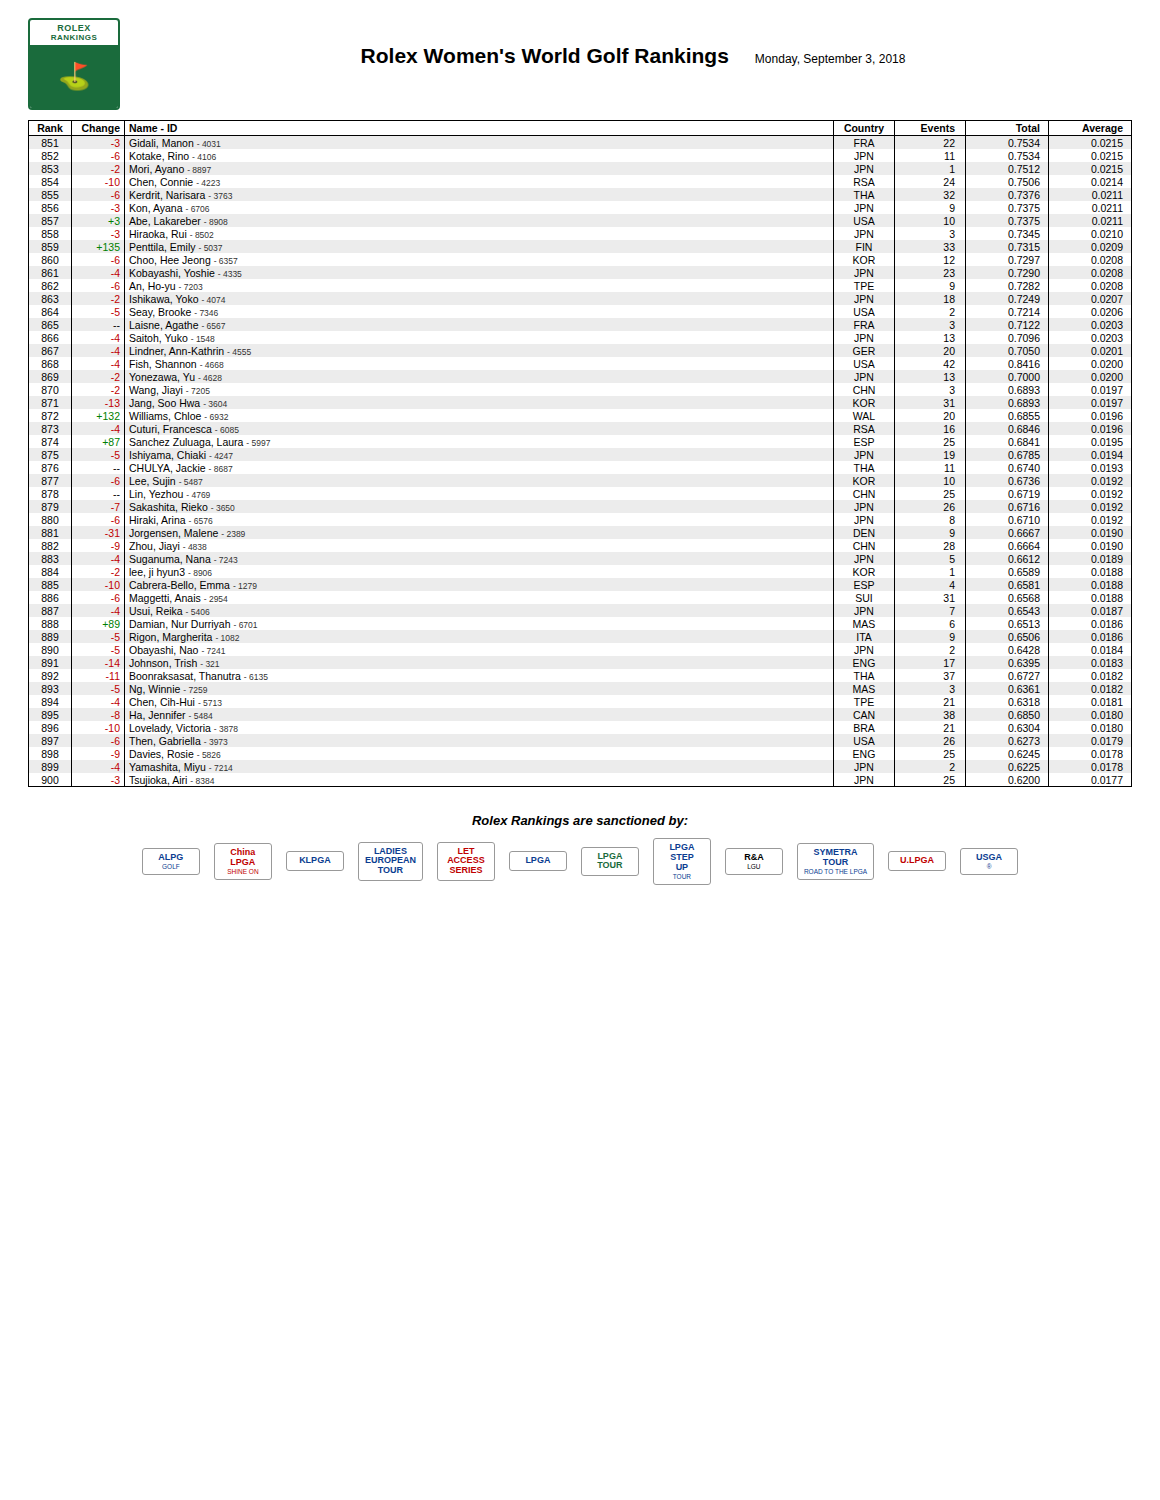ROLEX
RANKINGS
⛳
Rolex Women's World Golf Rankings
Monday, September 3, 2018
| Rank | Change | Name - ID | Country | Events | Total | Average |
| --- | --- | --- | --- | --- | --- | --- |
| 851 | -3 | Gidali, Manon - 4031 | FRA | 22 | 0.7534 | 0.0215 |
| 852 | -6 | Kotake, Rino - 4106 | JPN | 11 | 0.7534 | 0.0215 |
| 853 | -2 | Mori, Ayano - 8897 | JPN | 1 | 0.7512 | 0.0215 |
| 854 | -10 | Chen, Connie - 4223 | RSA | 24 | 0.7506 | 0.0214 |
| 855 | -6 | Kerdrit, Narisara - 3763 | THA | 32 | 0.7376 | 0.0211 |
| 856 | -3 | Kon, Ayana - 6706 | JPN | 9 | 0.7375 | 0.0211 |
| 857 | +3 | Abe, Lakareber - 8908 | USA | 10 | 0.7375 | 0.0211 |
| 858 | -3 | Hiraoka, Rui - 8502 | JPN | 3 | 0.7345 | 0.0210 |
| 859 | +135 | Penttila, Emily - 5037 | FIN | 33 | 0.7315 | 0.0209 |
| 860 | -6 | Choo, Hee Jeong - 6357 | KOR | 12 | 0.7297 | 0.0208 |
| 861 | -4 | Kobayashi, Yoshie - 4335 | JPN | 23 | 0.7290 | 0.0208 |
| 862 | -6 | An, Ho-yu - 7203 | TPE | 9 | 0.7282 | 0.0208 |
| 863 | -2 | Ishikawa, Yoko - 4074 | JPN | 18 | 0.7249 | 0.0207 |
| 864 | -5 | Seay, Brooke - 7346 | USA | 2 | 0.7214 | 0.0206 |
| 865 | -- | Laisne, Agathe - 6567 | FRA | 3 | 0.7122 | 0.0203 |
| 866 | -4 | Saitoh, Yuko - 1548 | JPN | 13 | 0.7096 | 0.0203 |
| 867 | -4 | Lindner, Ann-Kathrin - 4555 | GER | 20 | 0.7050 | 0.0201 |
| 868 | -4 | Fish, Shannon - 4668 | USA | 42 | 0.8416 | 0.0200 |
| 869 | -2 | Yonezawa, Yu - 4628 | JPN | 13 | 0.7000 | 0.0200 |
| 870 | -2 | Wang, Jiayi - 7205 | CHN | 3 | 0.6893 | 0.0197 |
| 871 | -13 | Jang, Soo Hwa - 3604 | KOR | 31 | 0.6893 | 0.0197 |
| 872 | +132 | Williams, Chloe - 6932 | WAL | 20 | 0.6855 | 0.0196 |
| 873 | -4 | Cuturi, Francesca - 6085 | RSA | 16 | 0.6846 | 0.0196 |
| 874 | +87 | Sanchez Zuluaga, Laura - 5997 | ESP | 25 | 0.6841 | 0.0195 |
| 875 | -5 | Ishiyama, Chiaki - 4247 | JPN | 19 | 0.6785 | 0.0194 |
| 876 | -- | CHULYA, Jackie - 8687 | THA | 11 | 0.6740 | 0.0193 |
| 877 | -6 | Lee, Sujin - 5487 | KOR | 10 | 0.6736 | 0.0192 |
| 878 | -- | Lin, Yezhou - 4769 | CHN | 25 | 0.6719 | 0.0192 |
| 879 | -7 | Sakashita, Rieko - 3650 | JPN | 26 | 0.6716 | 0.0192 |
| 880 | -6 | Hiraki, Arina - 6576 | JPN | 8 | 0.6710 | 0.0192 |
| 881 | -31 | Jorgensen, Malene - 2389 | DEN | 9 | 0.6667 | 0.0190 |
| 882 | -9 | Zhou, Jiayi - 4838 | CHN | 28 | 0.6664 | 0.0190 |
| 883 | -4 | Suganuma, Nana - 7243 | JPN | 5 | 0.6612 | 0.0189 |
| 884 | -2 | lee, ji hyun3 - 8906 | KOR | 1 | 0.6589 | 0.0188 |
| 885 | -10 | Cabrera-Bello, Emma - 1279 | ESP | 4 | 0.6581 | 0.0188 |
| 886 | -6 | Maggetti, Anais - 2954 | SUI | 31 | 0.6568 | 0.0188 |
| 887 | -4 | Usui, Reika - 5406 | JPN | 7 | 0.6543 | 0.0187 |
| 888 | +89 | Damian, Nur Durriyah - 6701 | MAS | 6 | 0.6513 | 0.0186 |
| 889 | -5 | Rigon, Margherita - 1082 | ITA | 9 | 0.6506 | 0.0186 |
| 890 | -5 | Obayashi, Nao - 7241 | JPN | 2 | 0.6428 | 0.0184 |
| 891 | -14 | Johnson, Trish - 321 | ENG | 17 | 0.6395 | 0.0183 |
| 892 | -11 | Boonraksasat, Thanutra - 6135 | THA | 37 | 0.6727 | 0.0182 |
| 893 | -5 | Ng, Winnie - 7259 | MAS | 3 | 0.6361 | 0.0182 |
| 894 | -4 | Chen, Cih-Hui - 5713 | TPE | 21 | 0.6318 | 0.0181 |
| 895 | -8 | Ha, Jennifer - 5484 | CAN | 38 | 0.6850 | 0.0180 |
| 896 | -10 | Lovelady, Victoria - 3878 | BRA | 21 | 0.6304 | 0.0180 |
| 897 | -6 | Then, Gabriella - 3973 | USA | 26 | 0.6273 | 0.0179 |
| 898 | -9 | Davies, Rosie - 5826 | ENG | 25 | 0.6245 | 0.0178 |
| 899 | -4 | Yamashita, Miyu - 7214 | JPN | 2 | 0.6225 | 0.0178 |
| 900 | -3 | Tsujioka, Airi - 8384 | JPN | 25 | 0.6200 | 0.0177 |
Rolex Rankings are sanctioned by:
ALPGGOLF
China
LPGASHINE ON
KLPGA
LADIES
EUROPEAN
TOUR
LET
ACCESS
SERIES
LPGA
LPGA
TOUR
LPGA
STEP
UPTOUR
R&ALGU
SYMETRA
TOURROAD TO THE LPGA
U.LPGA
USGA®